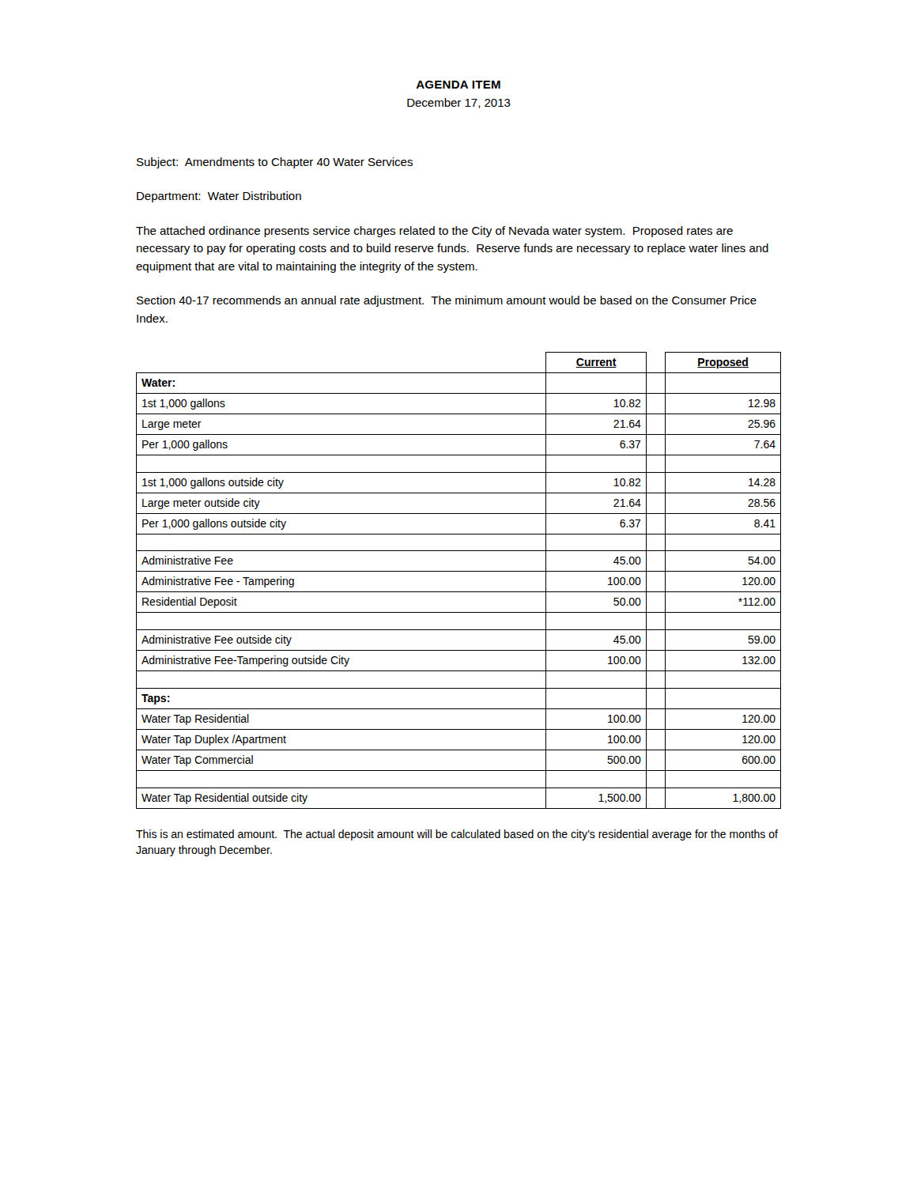AGENDA ITEM
December 17, 2013
Subject: Amendments to Chapter 40 Water Services
Department: Water Distribution
The attached ordinance presents service charges related to the City of Nevada water system. Proposed rates are necessary to pay for operating costs and to build reserve funds. Reserve funds are necessary to replace water lines and equipment that are vital to maintaining the integrity of the system.
Section 40-17 recommends an annual rate adjustment. The minimum amount would be based on the Consumer Price Index.
| | Current | | Proposed |
| --- | --- | --- | --- |
| Water: | | | |
| 1st 1,000 gallons | 10.82 | | 12.98 |
| Large meter | 21.64 | | 25.96 |
| Per 1,000 gallons | 6.37 | | 7.64 |
| 1st 1,000 gallons outside city | 10.82 | | 14.28 |
| Large meter outside city | 21.64 | | 28.56 |
| Per 1,000 gallons outside city | 6.37 | | 8.41 |
| Administrative Fee | 45.00 | | 54.00 |
| Administrative Fee - Tampering | 100.00 | | 120.00 |
| Residential Deposit | 50.00 | | *112.00 |
| Administrative Fee outside city | 45.00 | | 59.00 |
| Administrative Fee-Tampering outside City | 100.00 | | 132.00 |
| Taps: | | | |
| Water Tap Residential | 100.00 | | 120.00 |
| Water Tap Duplex /Apartment | 100.00 | | 120.00 |
| Water Tap Commercial | 500.00 | | 600.00 |
| Water Tap Residential outside city | 1,500.00 | | 1,800.00 |
This is an estimated amount. The actual deposit amount will be calculated based on the city’s residential average for the months of January through December.